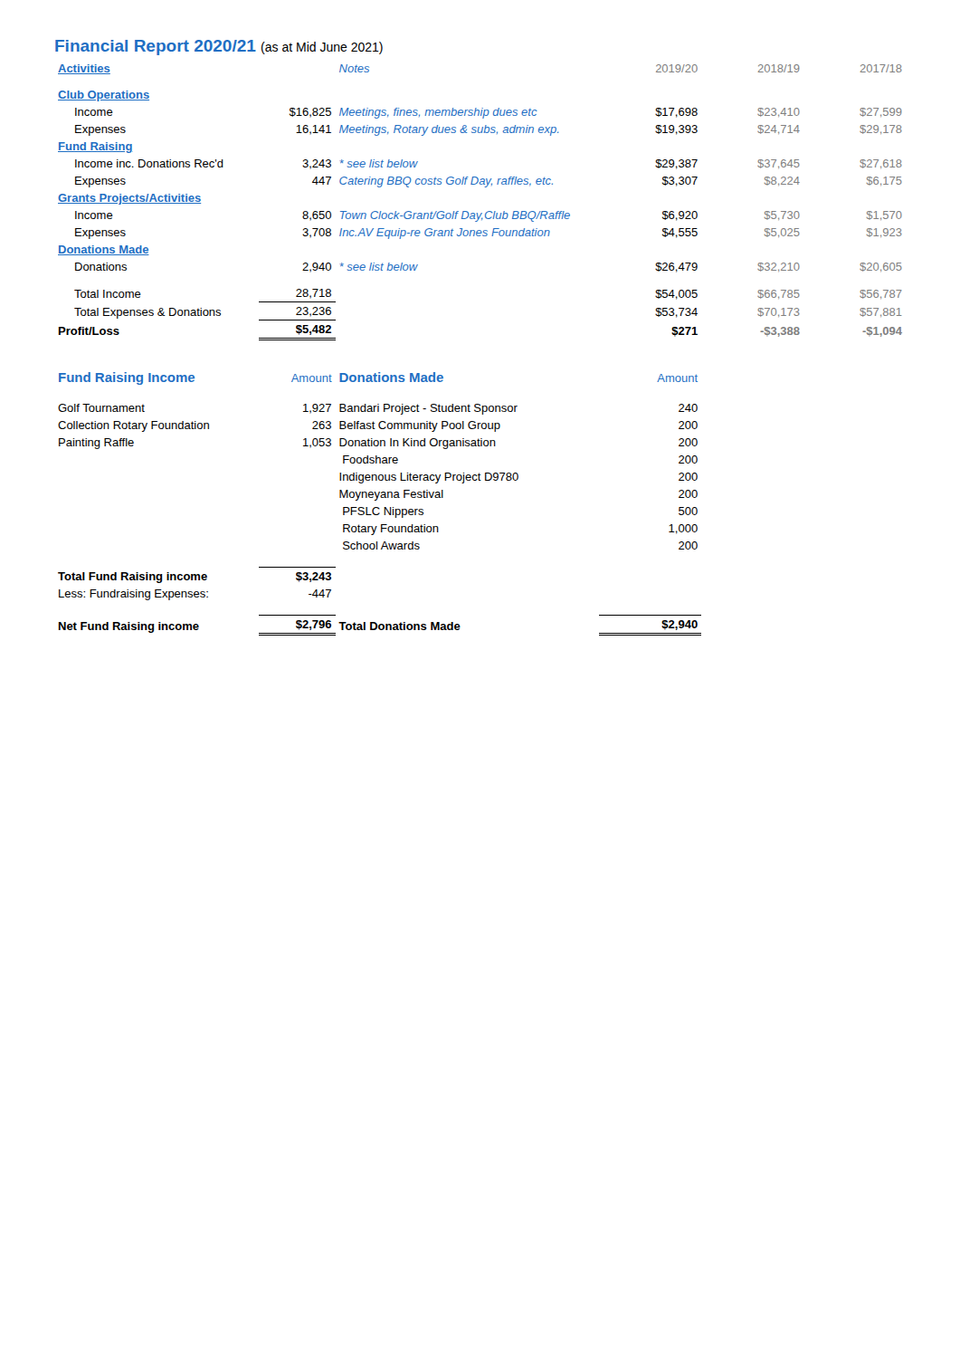Financial Report 2020/21 (as at Mid June 2021)
| Activities | | Notes | 2019/20 | 2018/19 | 2017/18 |
| Club Operations | | | | | |
| Income | $16,825 | Meetings, fines, membership dues etc | $17,698 | $23,410 | $27,599 |
| Expenses | 16,141 | Meetings, Rotary dues & subs, admin exp. | $19,393 | $24,714 | $29,178 |
| Fund Raising | | | | | |
| Income inc. Donations Rec'd | 3,243 | * see list below | $29,387 | $37,645 | $27,618 |
| Expenses | 447 | Catering BBQ costs Golf Day, raffles, etc. | $3,307 | $8,224 | $6,175 |
| Grants Projects/Activities | | | | | |
| Income | 8,650 | Town Clock-Grant/Golf Day,Club BBQ/Raffle | $6,920 | $5,730 | $1,570 |
| Expenses | 3,708 | Inc.AV Equip-re Grant Jones Foundation | $4,555 | $5,025 | $1,923 |
| Donations Made | | | | | |
| Donations | 2,940 | * see list below | $26,479 | $32,210 | $20,605 |
| Total Income | 28,718 | | $54,005 | $66,785 | $56,787 |
| Total Expenses & Donations | 23,236 | | $53,734 | $70,173 | $57,881 |
| Profit/Loss | $5,482 | | $271 | -$3,388 | -$1,094 |
| Fund Raising Income | Amount | Donations Made | Amount | |
| Golf Tournament | 1,927 | Bandari Project - Student Sponsor | 240 | |
| Collection Rotary Foundation | 263 | Belfast Community Pool Group | 200 | |
| Painting Raffle | 1,053 | Donation In Kind Organisation | 200 | |
| | | Foodshare | 200 | |
| | | Indigenous Literacy Project D9780 | 200 | |
| | | Moyneyana Festival | 200 | |
| | | PFSLC Nippers | 500 | |
| | | Rotary Foundation | 1,000 | |
| | | School Awards | 200 | |
| Total Fund Raising income | $3,243 | | | |
| Less: Fundraising Expenses: | -447 | | | |
| Net Fund Raising income | $2,796 | Total Donations Made | $2,940 | |